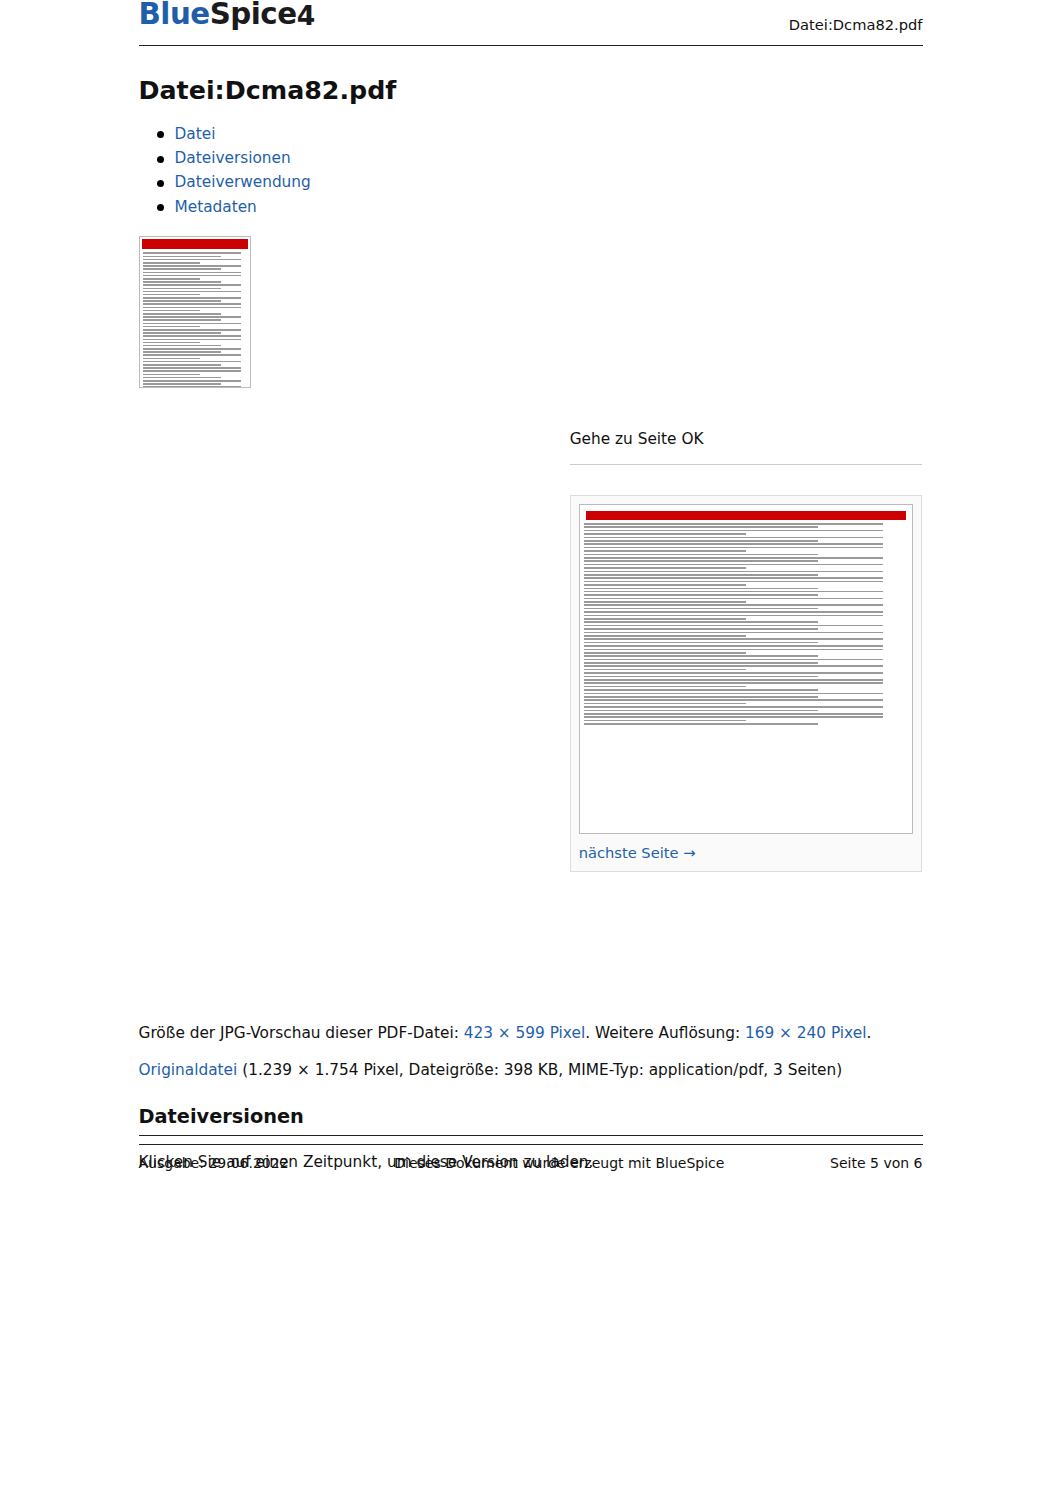Blue Spice4
Datei:Dcma82.pdf
Datei:Dcma82.pdf
Datei
Dateiversionen
Dateiverwendung
Metadaten
Gehe zu Seite OK
nächste Seite →
Größe der JPG-Vorschau dieser PDF-Datei: 423 × 599 Pixel. Weitere Auflösung: 169 × 240 Pixel.
Originaldatei (1.239 × 1.754 Pixel, Dateigröße: 398 KB, MIME-Typ: application/pdf, 3 Seiten)
Dateiversionen
Klicken Sie auf einen Zeitpunkt, um diese Version zu laden.
Ausgabe: 29.06.2022
Dieses Dokument wurde erzeugt mit BlueSpice
Seite 5 von 6